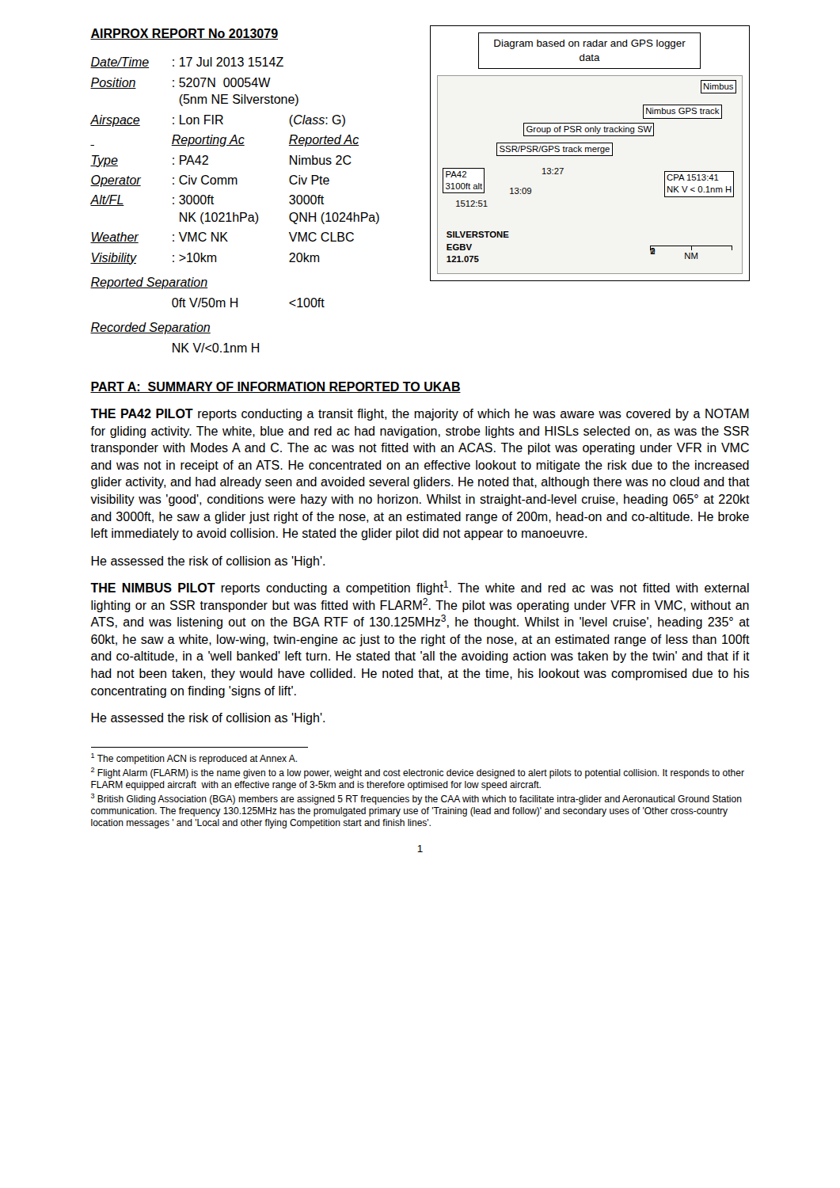AIRPROX REPORT No 2013079
| Date/Time | : 17 Jul 2013 1514Z |
| Position | : 5207N 00054W (5nm NE Silverstone) |
| Airspace | : Lon FIR | ( Class : G) |
| | Reporting Ac | Reported Ac |
| Type | : PA42 | Nimbus 2C |
| Operator | : Civ Comm | Civ Pte |
| Alt/FL | : 3000ft NK (1021hPa) | 3000ft QNH (1024hPa) |
| Weather | : VMC NK | VMC CLBC |
| Visibility | : >10km | 20km |
| Reported Separation |
| | 0ft V/50m H | <100ft |
| Recorded Separation |
| | NK V/<0.1nm H |
Diagram based on radar and GPS logger data
Nimbus Nimbus GPS track Group of PSR only tracking SW SSR/PSR/GPS track merge PA42
3100ft alt CPA 1513:41
NK V < 0.1nm H 13:27 13:09 1512:51 SILVERSTONE EGBV 121.075
012
NM
PART A: SUMMARY OF INFORMATION REPORTED TO UKAB
THE PA42 PILOT reports conducting a transit flight, the majority of which he was aware was covered by a NOTAM for gliding activity. The white, blue and red ac had navigation, strobe lights and HISLs selected on, as was the SSR transponder with Modes A and C. The ac was not fitted with an ACAS. The pilot was operating under VFR in VMC and was not in receipt of an ATS. He concentrated on an effective lookout to mitigate the risk due to the increased glider activity, and had already seen and avoided several gliders. He noted that, although there was no cloud and that visibility was 'good', conditions were hazy with no horizon. Whilst in straight-and-level cruise, heading 065° at 220kt and 3000ft, he saw a glider just right of the nose, at an estimated range of 200m, head-on and co-altitude. He broke left immediately to avoid collision. He stated the glider pilot did not appear to manoeuvre.
He assessed the risk of collision as 'High'.
THE NIMBUS PILOT reports conducting a competition flight1. The white and red ac was not fitted with external lighting or an SSR transponder but was fitted with FLARM2. The pilot was operating under VFR in VMC, without an ATS, and was listening out on the BGA RTF of 130.125MHz3, he thought. Whilst in 'level cruise', heading 235° at 60kt, he saw a white, low-wing, twin-engine ac just to the right of the nose, at an estimated range of less than 100ft and co-altitude, in a 'well banked' left turn. He stated that 'all the avoiding action was taken by the twin' and that if it had not been taken, they would have collided. He noted that, at the time, his lookout was compromised due to his concentrating on finding 'signs of lift'.
He assessed the risk of collision as 'High'.
1 The competition ACN is reproduced at Annex A.
2 Flight Alarm (FLARM) is the name given to a low power, weight and cost electronic device designed to alert pilots to potential collision. It responds to other FLARM equipped aircraft with an effective range of 3-5km and is therefore optimised for low speed aircraft.
3 British Gliding Association (BGA) members are assigned 5 RT frequencies by the CAA with which to facilitate intra-glider and Aeronautical Ground Station communication. The frequency 130.125MHz has the promulgated primary use of 'Training (lead and follow)' and secondary uses of 'Other cross-country location messages ' and 'Local and other flying Competition start and finish lines'.
1